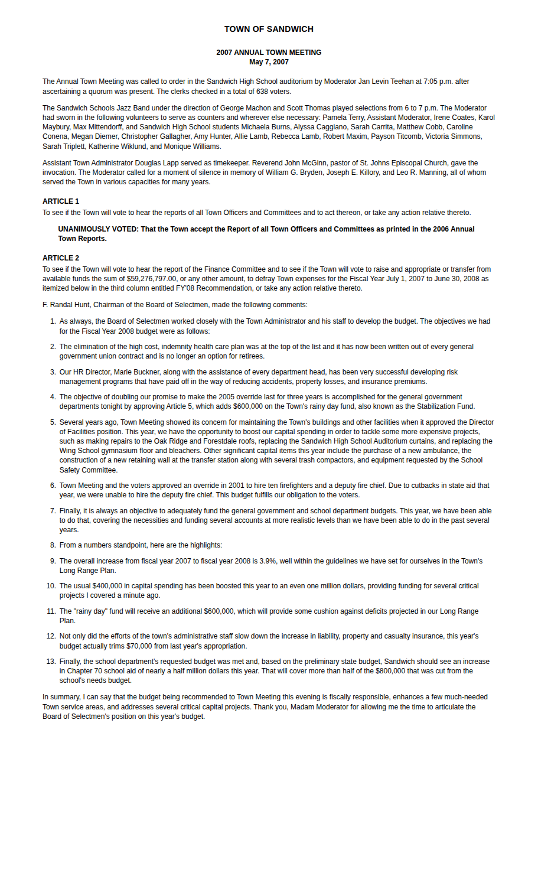TOWN OF SANDWICH
2007 ANNUAL TOWN MEETINGMay 7, 2007
The Annual Town Meeting was called to order in the Sandwich High School auditorium by Moderator Jan Levin Teehan at 7:05 p.m. after ascertaining a quorum was present. The clerks checked in a total of 638 voters.
The Sandwich Schools Jazz Band under the direction of George Machon and Scott Thomas played selections from 6 to 7 p.m. The Moderator had sworn in the following volunteers to serve as counters and wherever else necessary: Pamela Terry, Assistant Moderator, Irene Coates, Karol Maybury, Max Mittendorff, and Sandwich High School students Michaela Burns, Alyssa Caggiano, Sarah Carrita, Matthew Cobb, Caroline Conena, Megan Diemer, Christopher Gallagher, Amy Hunter, Allie Lamb, Rebecca Lamb, Robert Maxim, Payson Titcomb, Victoria Simmons, Sarah Triplett, Katherine Wiklund, and Monique Williams.
Assistant Town Administrator Douglas Lapp served as timekeeper. Reverend John McGinn, pastor of St. Johns Episcopal Church, gave the invocation. The Moderator called for a moment of silence in memory of William G. Bryden, Joseph E. Killory, and Leo R. Manning, all of whom served the Town in various capacities for many years.
ARTICLE 1
To see if the Town will vote to hear the reports of all Town Officers and Committees and to act thereon, or take any action relative thereto.
UNANIMOUSLY VOTED: That the Town accept the Report of all Town Officers and Committees as printed in the 2006 Annual Town Reports.
ARTICLE 2
To see if the Town will vote to hear the report of the Finance Committee and to see if the Town will vote to raise and appropriate or transfer from available funds the sum of $59,276,797.00, or any other amount, to defray Town expenses for the Fiscal Year July 1, 2007 to June 30, 2008 as itemized below in the third column entitled FY'08 Recommendation, or take any action relative thereto.
F. Randal Hunt, Chairman of the Board of Selectmen, made the following comments:
As always, the Board of Selectmen worked closely with the Town Administrator and his staff to develop the budget. The objectives we had for the Fiscal Year 2008 budget were as follows:
The elimination of the high cost, indemnity health care plan was at the top of the list and it has now been written out of every general government union contract and is no longer an option for retirees.
Our HR Director, Marie Buckner, along with the assistance of every department head, has been very successful developing risk management programs that have paid off in the way of reducing accidents, property losses, and insurance premiums.
The objective of doubling our promise to make the 2005 override last for three years is accomplished for the general government departments tonight by approving Article 5, which adds $600,000 on the Town's rainy day fund, also known as the Stabilization Fund.
Several years ago, Town Meeting showed its concern for maintaining the Town's buildings and other facilities when it approved the Director of Facilities position. This year, we have the opportunity to boost our capital spending in order to tackle some more expensive projects, such as making repairs to the Oak Ridge and Forestdale roofs, replacing the Sandwich High School Auditorium curtains, and replacing the Wing School gymnasium floor and bleachers. Other significant capital items this year include the purchase of a new ambulance, the construction of a new retaining wall at the transfer station along with several trash compactors, and equipment requested by the School Safety Committee.
Town Meeting and the voters approved an override in 2001 to hire ten firefighters and a deputy fire chief. Due to cutbacks in state aid that year, we were unable to hire the deputy fire chief. This budget fulfills our obligation to the voters.
Finally, it is always an objective to adequately fund the general government and school department budgets. This year, we have been able to do that, covering the necessities and funding several accounts at more realistic levels than we have been able to do in the past several years.
From a numbers standpoint, here are the highlights:
The overall increase from fiscal year 2007 to fiscal year 2008 is 3.9%, well within the guidelines we have set for ourselves in the Town's Long Range Plan.
The usual $400,000 in capital spending has been boosted this year to an even one million dollars, providing funding for several critical projects I covered a minute ago.
The "rainy day" fund will receive an additional $600,000, which will provide some cushion against deficits projected in our Long Range Plan.
Not only did the efforts of the town's administrative staff slow down the increase in liability, property and casualty insurance, this year's budget actually trims $70,000 from last year's appropriation.
Finally, the school department's requested budget was met and, based on the preliminary state budget, Sandwich should see an increase in Chapter 70 school aid of nearly a half million dollars this year. That will cover more than half of the $800,000 that was cut from the school's needs budget.
In summary, I can say that the budget being recommended to Town Meeting this evening is fiscally responsible, enhances a few much-needed Town service areas, and addresses several critical capital projects. Thank you, Madam Moderator for allowing me the time to articulate the Board of Selectmen's position on this year's budget.